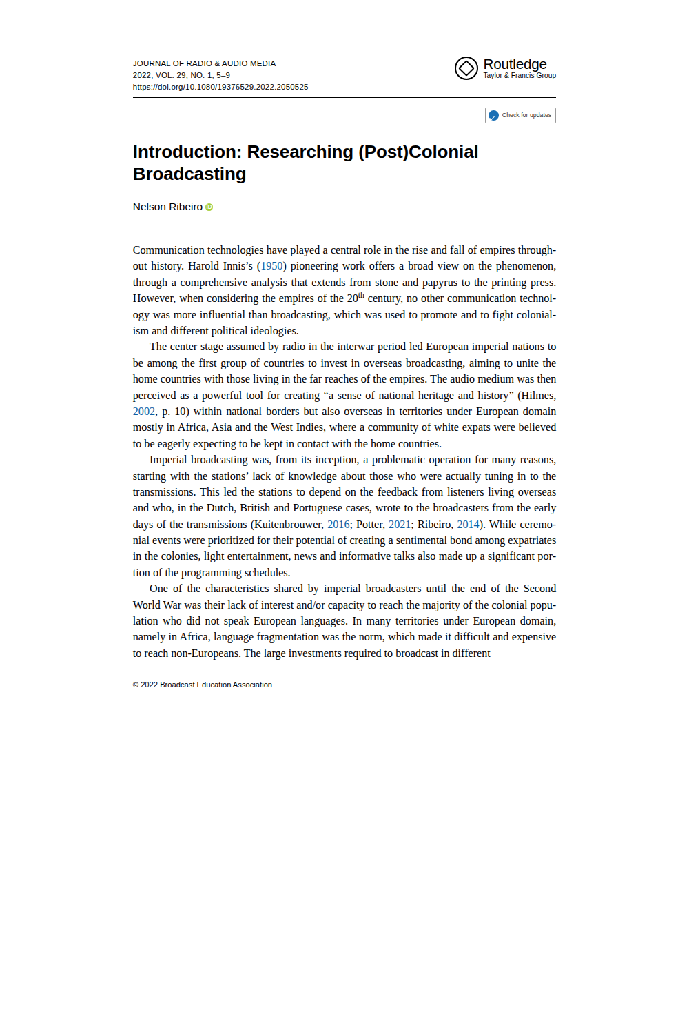Journal of Radio & Audio Media
2022, Vol. 29, No. 1, 5–9
https://doi.org/10.1080/19376529.2022.2050525
Routledge
Taylor & Francis Group
Check for updates
Introduction: Researching (Post)Colonial
Broadcasting
Nelson Ribeiro
Communication technologies have played a central role in the rise and fall of empires throughout history. Harold Innis’s (1950) pioneering work offers a broad view on the phenomenon, through a comprehensive analysis that extends from stone and papyrus to the printing press. However, when considering the empires of the 20th century, no other communication technology was more influential than broadcasting, which was used to promote and to fight colonialism and different political ideologies.
The center stage assumed by radio in the interwar period led European imperial nations to be among the first group of countries to invest in overseas broadcasting, aiming to unite the home countries with those living in the far reaches of the empires. The audio medium was then perceived as a powerful tool for creating “a sense of national heritage and history” (Hilmes, 2002, p. 10) within national borders but also overseas in territories under European domain mostly in Africa, Asia and the West Indies, where a community of white expats were believed to be eagerly expecting to be kept in contact with the home countries.
Imperial broadcasting was, from its inception, a problematic operation for many reasons, starting with the stations’ lack of knowledge about those who were actually tuning in to the transmissions. This led the stations to depend on the feedback from listeners living overseas and who, in the Dutch, British and Portuguese cases, wrote to the broadcasters from the early days of the transmissions (Kuitenbrouwer, 2016; Potter, 2021; Ribeiro, 2014). While ceremonial events were prioritized for their potential of creating a sentimental bond among expatriates in the colonies, light entertainment, news and informative talks also made up a significant portion of the programming schedules.
One of the characteristics shared by imperial broadcasters until the end of the Second World War was their lack of interest and/or capacity to reach the majority of the colonial population who did not speak European languages. In many territories under European domain, namely in Africa, language fragmentation was the norm, which made it difficult and expensive to reach non-Europeans. The large investments required to broadcast in different
© 2022 Broadcast Education Association